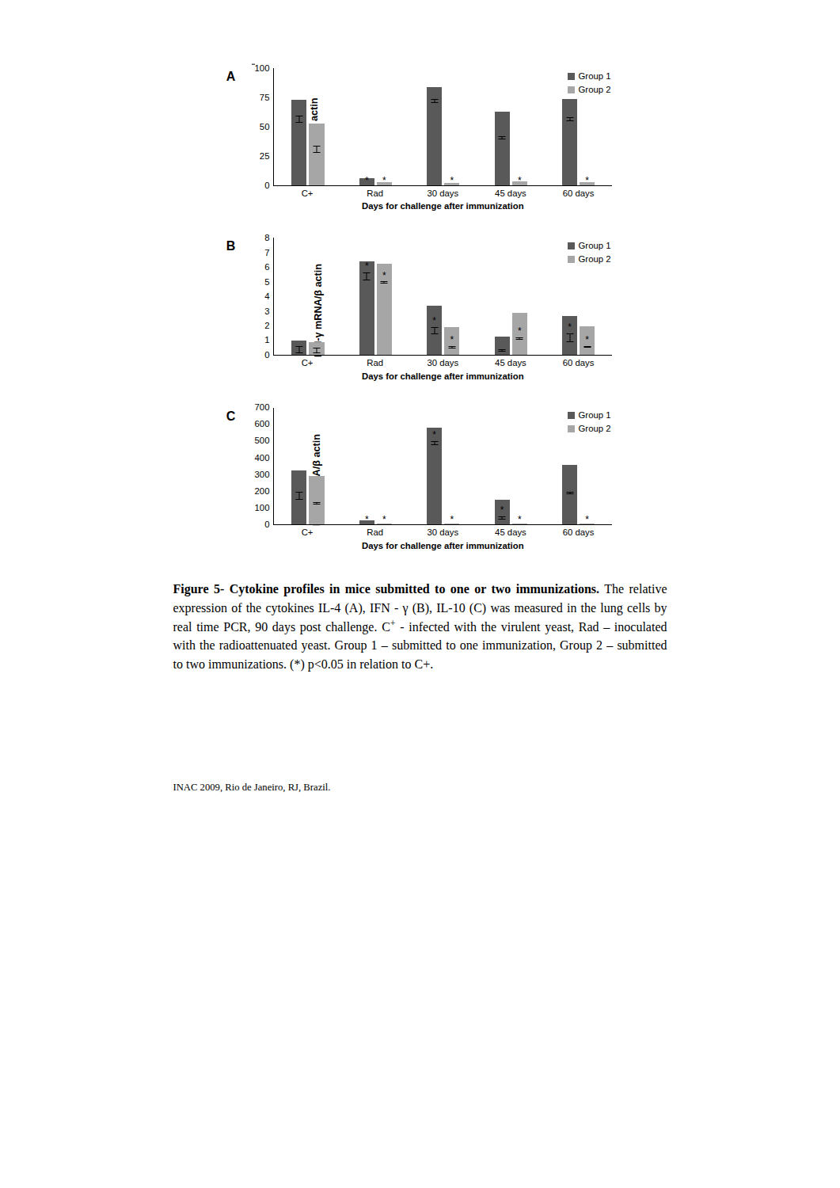A
Group 1
Group 2
IL-4 mRNA/β actin
100 75 50 25 0
*
*
*
*
*
C+ Rad 30 days 45 days 60 days
Days for challenge after immunization
B
Group 1
Group 2
IFN-γ mRNA/β actin
8 7 6 5 4 3 2 1 0
*
*
*
*
*
*
*
C+ Rad 30 days 45 days 60 days
Days for challenge after immunization
C
Group 1
Group 2
IL-10 mRNA/β actin
700 600 500 400 300 200 100 0
*
*
*
*
*
*
*
C+ Rad 30 days 45 days 60 days
Days for challenge after immunization
Figure 5- Cytokine profiles in mice submitted to one or two immunizations. The relative expression of the cytokines IL-4 (A), IFN - γ (B), IL-10 (C) was measured in the lung cells by real time PCR, 90 days post challenge. C+ - infected with the virulent yeast, Rad – inoculated with the radioattenuated yeast. Group 1 – submitted to one immunization, Group 2 – submitted to two immunizations. (*) p<0.05 in relation to C+.
INAC 2009, Rio de Janeiro, RJ, Brazil.